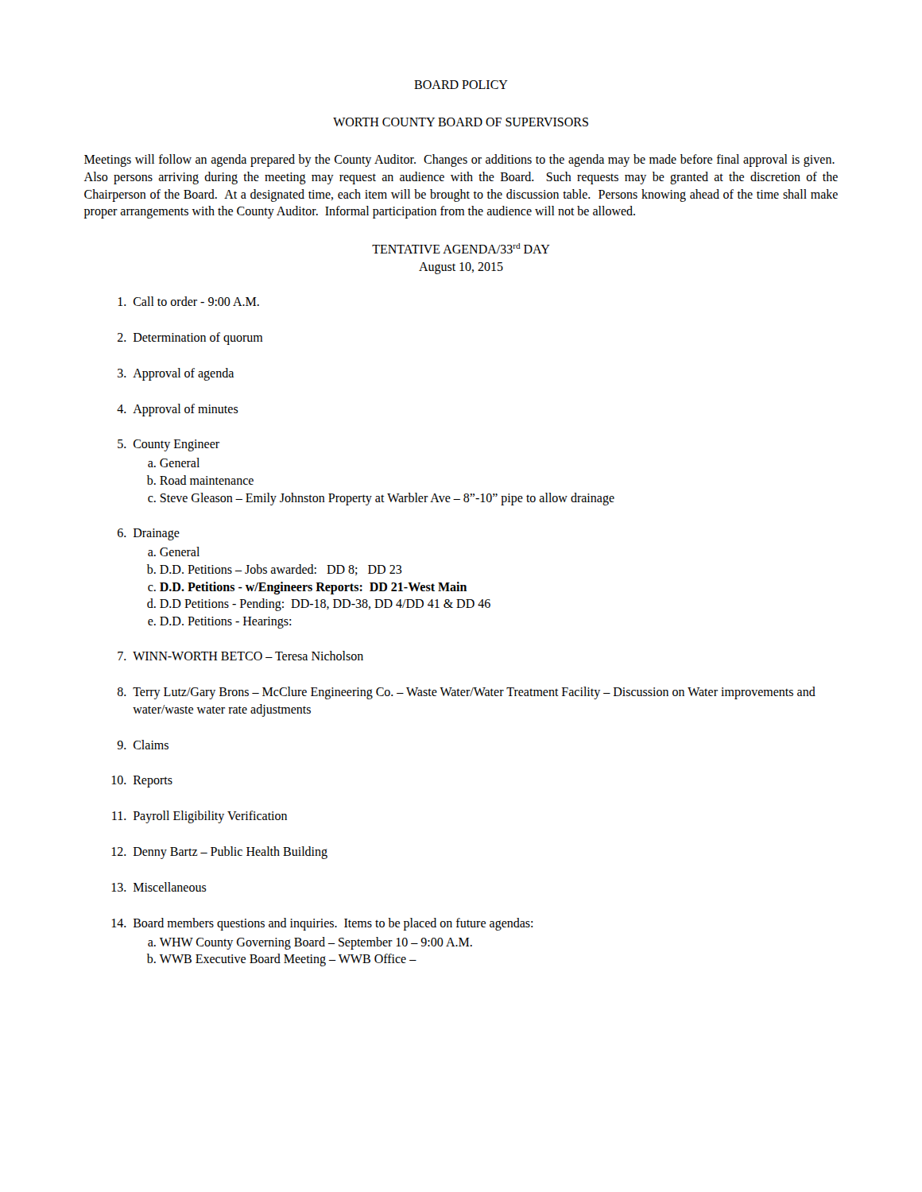BOARD POLICY
WORTH COUNTY BOARD OF SUPERVISORS
Meetings will follow an agenda prepared by the County Auditor. Changes or additions to the agenda may be made before final approval is given. Also persons arriving during the meeting may request an audience with the Board. Such requests may be granted at the discretion of the Chairperson of the Board. At a designated time, each item will be brought to the discussion table. Persons knowing ahead of the time shall make proper arrangements with the County Auditor. Informal participation from the audience will not be allowed.
TENTATIVE AGENDA/33rd DAY August 10, 2015
Call to order - 9:00 A.M.
Determination of quorum
Approval of agenda
Approval of minutes
County Engineer
General
Road maintenance
Steve Gleason – Emily Johnston Property at Warbler Ave – 8”-10” pipe to allow drainage
Drainage
General
D.D. Petitions – Jobs awarded: DD 8; DD 23
D.D. Petitions - w/Engineers Reports: DD 21-West Main
D.D Petitions - Pending: DD-18, DD-38, DD 4/DD 41 & DD 46
D.D. Petitions - Hearings:
WINN-WORTH BETCO – Teresa Nicholson
Terry Lutz/Gary Brons – McClure Engineering Co. – Waste Water/Water Treatment Facility – Discussion on Water improvements and water/waste water rate adjustments
Claims
Reports
Payroll Eligibility Verification
Denny Bartz – Public Health Building
Miscellaneous
Board members questions and inquiries. Items to be placed on future agendas:
WHW County Governing Board – September 10 – 9:00 A.M.
WWB Executive Board Meeting – WWB Office –